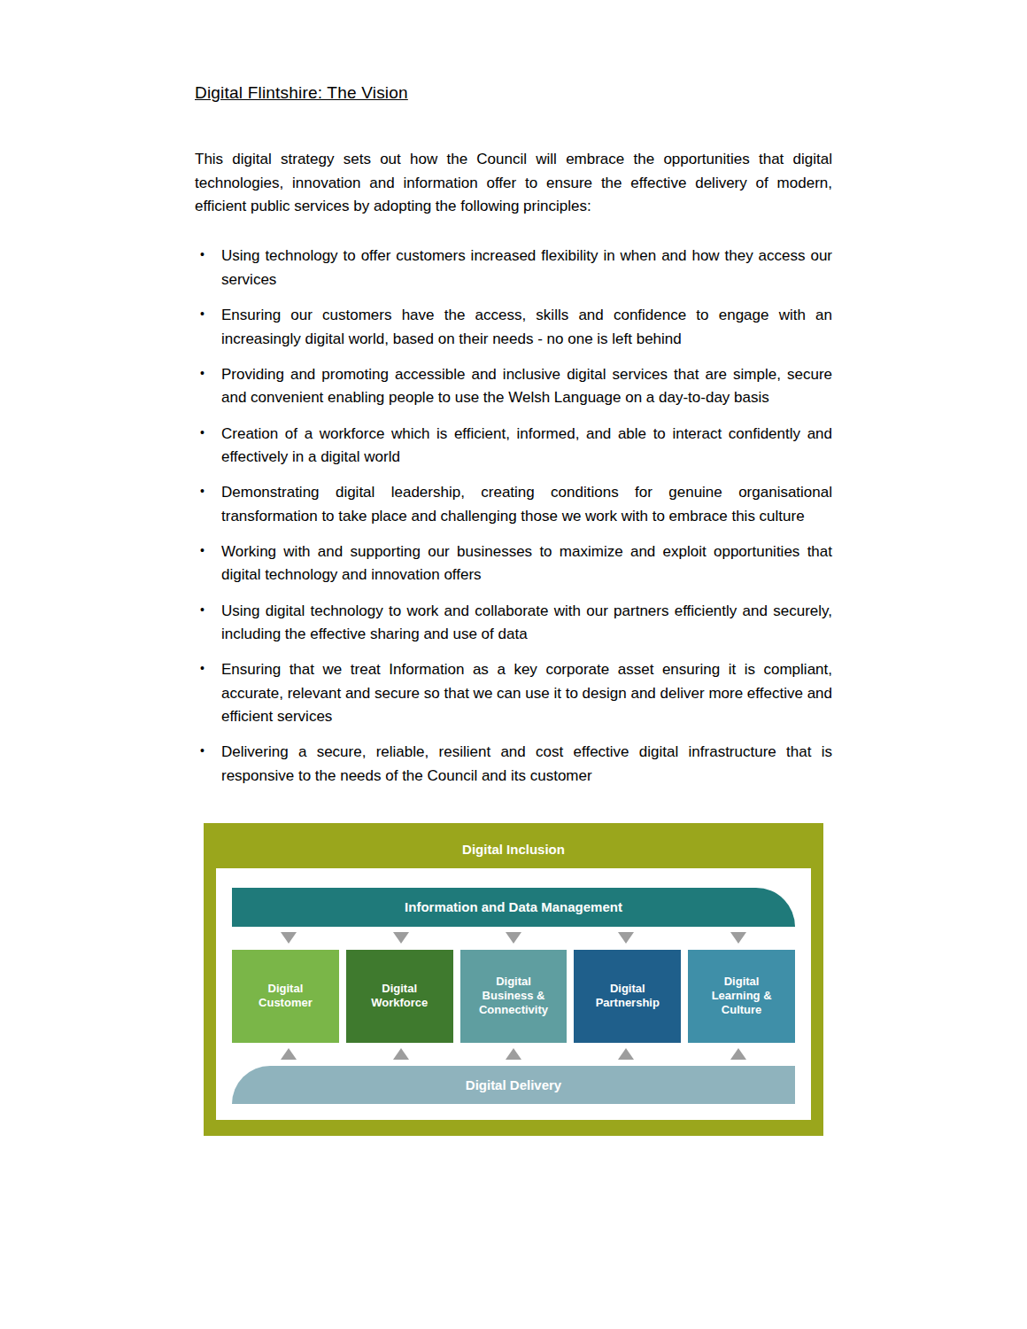Digital Flintshire: The Vision
This digital strategy sets out how the Council will embrace the opportunities that digital technologies, innovation and information offer to ensure the effective delivery of modern, efficient public services by adopting the following principles:
Using technology to offer customers increased flexibility in when and how they access our services
Ensuring our customers have the access, skills and confidence to engage with an increasingly digital world, based on their needs - no one is left behind
Providing and promoting accessible and inclusive digital services that are simple, secure and convenient enabling people to use the Welsh Language on a day-to-day basis
Creation of a workforce which is efficient, informed, and able to interact confidently and effectively in a digital world
Demonstrating digital leadership, creating conditions for genuine organisational transformation to take place and challenging those we work with to embrace this culture
Working with and supporting our businesses to maximize and exploit opportunities that digital technology and innovation offers
Using digital technology to work and collaborate with our partners efficiently and securely, including the effective sharing and use of data
Ensuring that we treat Information as a key corporate asset ensuring it is compliant, accurate, relevant and secure so that we can use it to design and deliver more effective and efficient services
Delivering a secure, reliable, resilient and cost effective digital infrastructure that is responsive to the needs of the Council and its customer
Digital Inclusion
Information and Data Management
Digital
Customer
Digital
Workforce
Digital
Business &
Connectivity
Digital
Partnership
Digital
Learning &
Culture
Digital Delivery